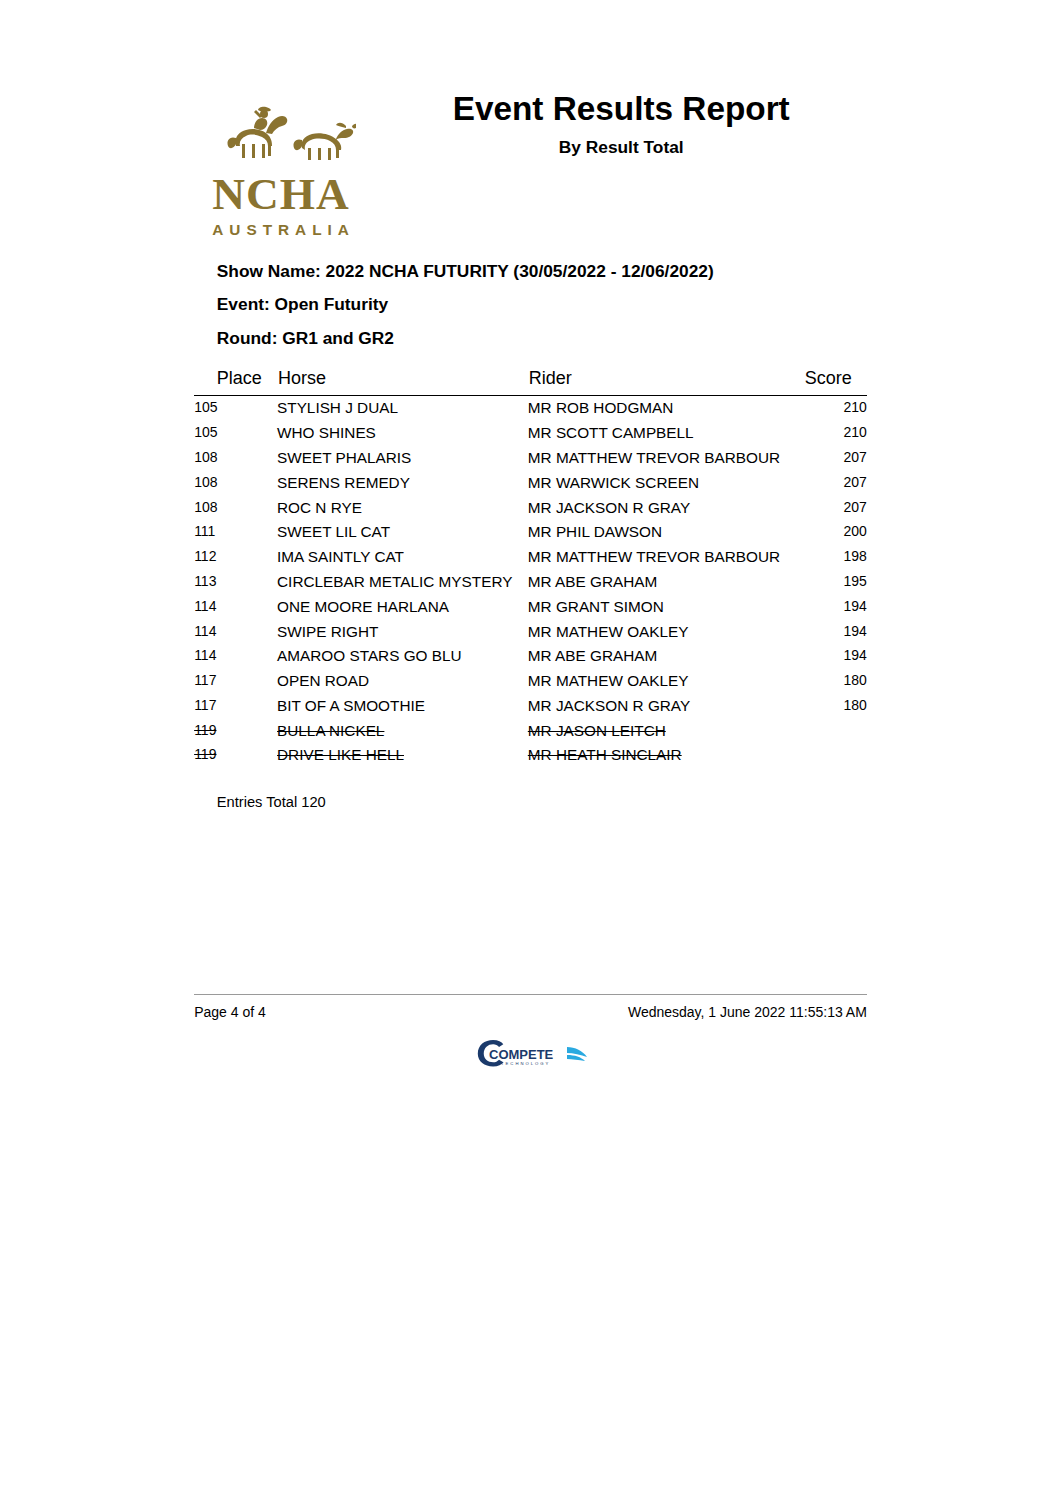NCHA
AUSTRALIA
Event Results Report
By Result Total
Show Name: 2022 NCHA FUTURITY (30/05/2022 - 12/06/2022)
Event: Open Futurity
Round: GR1 and GR2
| Place | Horse | Rider | Score |
| --- | --- | --- | --- |
| 105 | STYLISH J DUAL | MR ROB HODGMAN | 210 |
| 105 | WHO SHINES | MR SCOTT CAMPBELL | 210 |
| 108 | SWEET PHALARIS | MR MATTHEW TREVOR BARBOUR | 207 |
| 108 | SERENS REMEDY | MR WARWICK SCREEN | 207 |
| 108 | ROC N RYE | MR JACKSON R GRAY | 207 |
| 111 | SWEET LIL CAT | MR PHIL DAWSON | 200 |
| 112 | IMA SAINTLY CAT | MR MATTHEW TREVOR BARBOUR | 198 |
| 113 | CIRCLEBAR METALIC MYSTERY | MR ABE GRAHAM | 195 |
| 114 | ONE MOORE HARLANA | MR GRANT SIMON | 194 |
| 114 | SWIPE RIGHT | MR MATHEW OAKLEY | 194 |
| 114 | AMAROO STARS GO BLU | MR ABE GRAHAM | 194 |
| 117 | OPEN ROAD | MR MATHEW OAKLEY | 180 |
| 117 | BIT OF A SMOOTHIE | MR JACKSON R GRAY | 180 |
| 119 | BULLA NICKEL | MR JASON LEITCH | |
| 119 | DRIVE LIKE HELL | MR HEATH SINCLAIR | |
Entries Total 120
Page 4 of 4
Wednesday, 1 June 2022 11:55:13 AM
COMPETE TECHNOLOGY